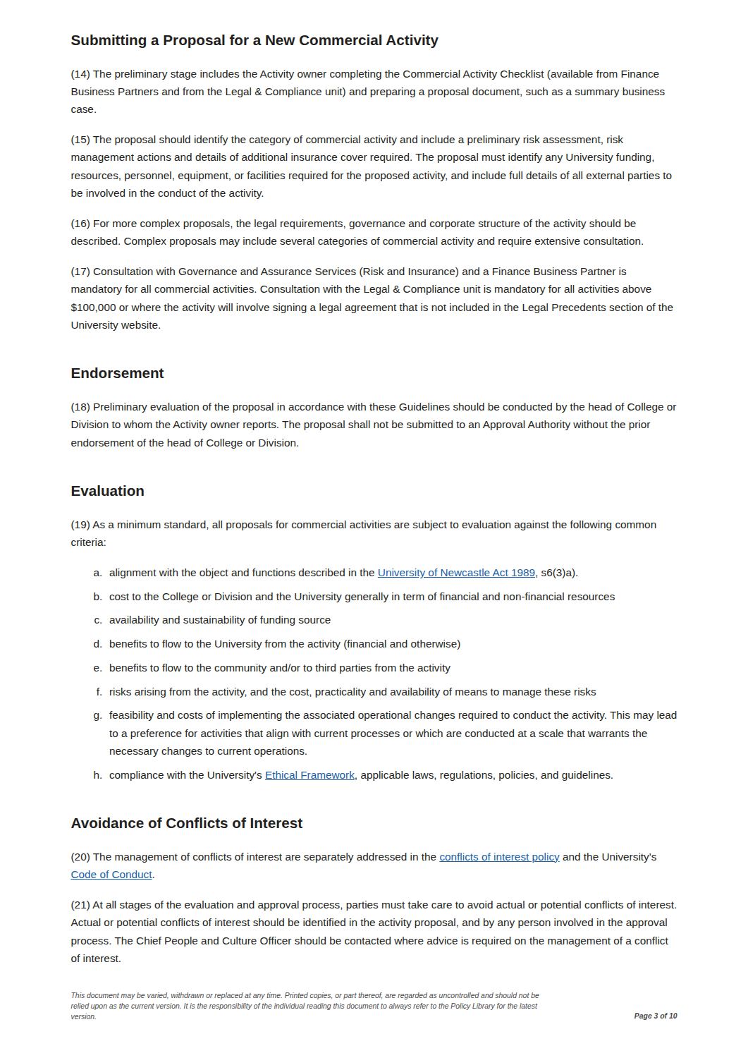Submitting a Proposal for a New Commercial Activity
(14) The preliminary stage includes the Activity owner completing the Commercial Activity Checklist (available from Finance Business Partners and from the Legal & Compliance unit) and preparing a proposal document, such as a summary business case.
(15) The proposal should identify the category of commercial activity and include a preliminary risk assessment, risk management actions and details of additional insurance cover required. The proposal must identify any University funding, resources, personnel, equipment, or facilities required for the proposed activity, and include full details of all external parties to be involved in the conduct of the activity.
(16) For more complex proposals, the legal requirements, governance and corporate structure of the activity should be described. Complex proposals may include several categories of commercial activity and require extensive consultation.
(17) Consultation with Governance and Assurance Services (Risk and Insurance) and a Finance Business Partner is mandatory for all commercial activities. Consultation with the Legal & Compliance unit is mandatory for all activities above $100,000 or where the activity will involve signing a legal agreement that is not included in the Legal Precedents section of the University website.
Endorsement
(18) Preliminary evaluation of the proposal in accordance with these Guidelines should be conducted by the head of College or Division to whom the Activity owner reports. The proposal shall not be submitted to an Approval Authority without the prior endorsement of the head of College or Division.
Evaluation
(19) As a minimum standard, all proposals for commercial activities are subject to evaluation against the following common criteria:
alignment with the object and functions described in the University of Newcastle Act 1989, s6(3)a).
cost to the College or Division and the University generally in term of financial and non-financial resources
availability and sustainability of funding source
benefits to flow to the University from the activity (financial and otherwise)
benefits to flow to the community and/or to third parties from the activity
risks arising from the activity, and the cost, practicality and availability of means to manage these risks
feasibility and costs of implementing the associated operational changes required to conduct the activity. This may lead to a preference for activities that align with current processes or which are conducted at a scale that warrants the necessary changes to current operations.
compliance with the University's Ethical Framework, applicable laws, regulations, policies, and guidelines.
Avoidance of Conflicts of Interest
(20) The management of conflicts of interest are separately addressed in the conflicts of interest policy and the University's Code of Conduct.
(21) At all stages of the evaluation and approval process, parties must take care to avoid actual or potential conflicts of interest. Actual or potential conflicts of interest should be identified in the activity proposal, and by any person involved in the approval process. The Chief People and Culture Officer should be contacted where advice is required on the management of a conflict of interest.
This document may be varied, withdrawn or replaced at any time. Printed copies, or part thereof, are regarded as uncontrolled and should not be relied upon as the current version. It is the responsibility of the individual reading this document to always refer to the Policy Library for the latest version.
Page 3 of 10